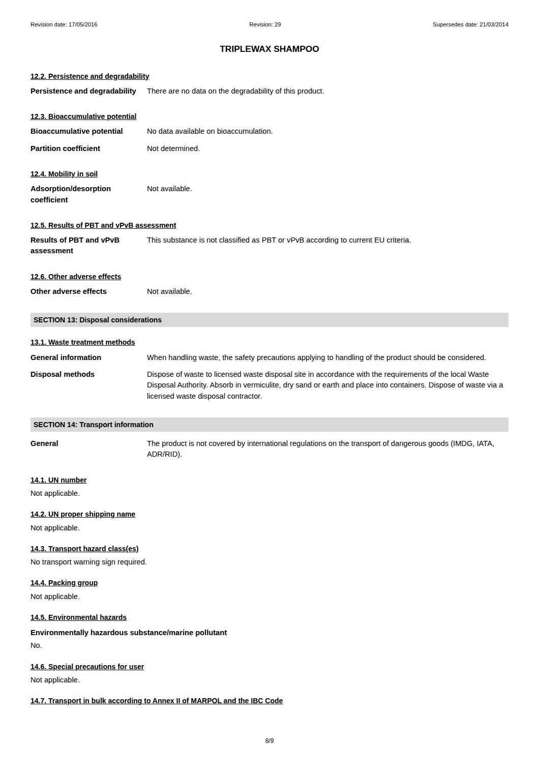Revision date: 17/05/2016 Revision: 29 Supersedes date: 21/03/2014
TRIPLEWAX SHAMPOO
12.2. Persistence and degradability
| Persistence and degradability | There are no data on the degradability of this product. |
12.3. Bioaccumulative potential
| Bioaccumulative potential | No data available on bioaccumulation. |
| Partition coefficient | Not determined. |
12.4. Mobility in soil
| Adsorption/desorption coefficient | Not available. |
12.5. Results of PBT and vPvB assessment
| Results of PBT and vPvB assessment | This substance is not classified as PBT or vPvB according to current EU criteria. |
12.6. Other adverse effects
| Other adverse effects | Not available. |
SECTION 13: Disposal considerations
13.1. Waste treatment methods
| General information | When handling waste, the safety precautions applying to handling of the product should be considered. |
| Disposal methods | Dispose of waste to licensed waste disposal site in accordance with the requirements of the local Waste Disposal Authority. Absorb in vermiculite, dry sand or earth and place into containers. Dispose of waste via a licensed waste disposal contractor. |
SECTION 14: Transport information
| General | The product is not covered by international regulations on the transport of dangerous goods (IMDG, IATA, ADR/RID). |
14.1. UN number
Not applicable.
14.2. UN proper shipping name
Not applicable.
14.3. Transport hazard class(es)
No transport warning sign required.
14.4. Packing group
Not applicable.
14.5. Environmental hazards
Environmentally hazardous substance/marine pollutant
No.
14.6. Special precautions for user
Not applicable.
14.7. Transport in bulk according to Annex II of MARPOL and the IBC Code
8/9